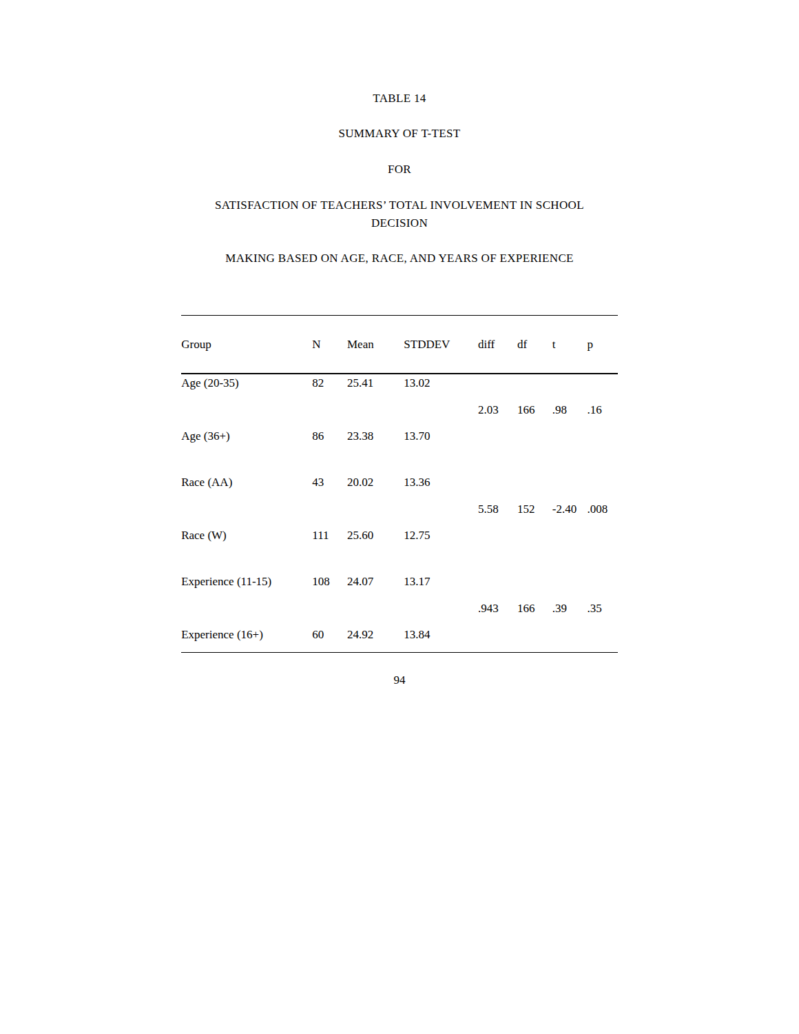TABLE 14
SUMMARY OF T-TEST
FOR
SATISFACTION OF TEACHERS’ TOTAL INVOLVEMENT IN SCHOOL DECISION
MAKING BASED ON AGE, RACE, AND YEARS OF EXPERIENCE
| Group | N | Mean | STDDEV | diff | df | t | p |
| Age (20-35) | 82 | 25.41 | 13.02 | | | | |
| | | | | 2.03 | 166 | .98 | .16 |
| Age (36+) | 86 | 23.38 | 13.70 | | | | |
| Race (AA) | 43 | 20.02 | 13.36 | | | | |
| | | | | 5.58 | 152 | -2.40 | .008 |
| Race (W) | 111 | 25.60 | 12.75 | | | | |
| Experience (11-15) | 108 | 24.07 | 13.17 | | | | |
| | | | | .943 | 166 | .39 | .35 |
| Experience (16+) | 60 | 24.92 | 13.84 | | | | |
94